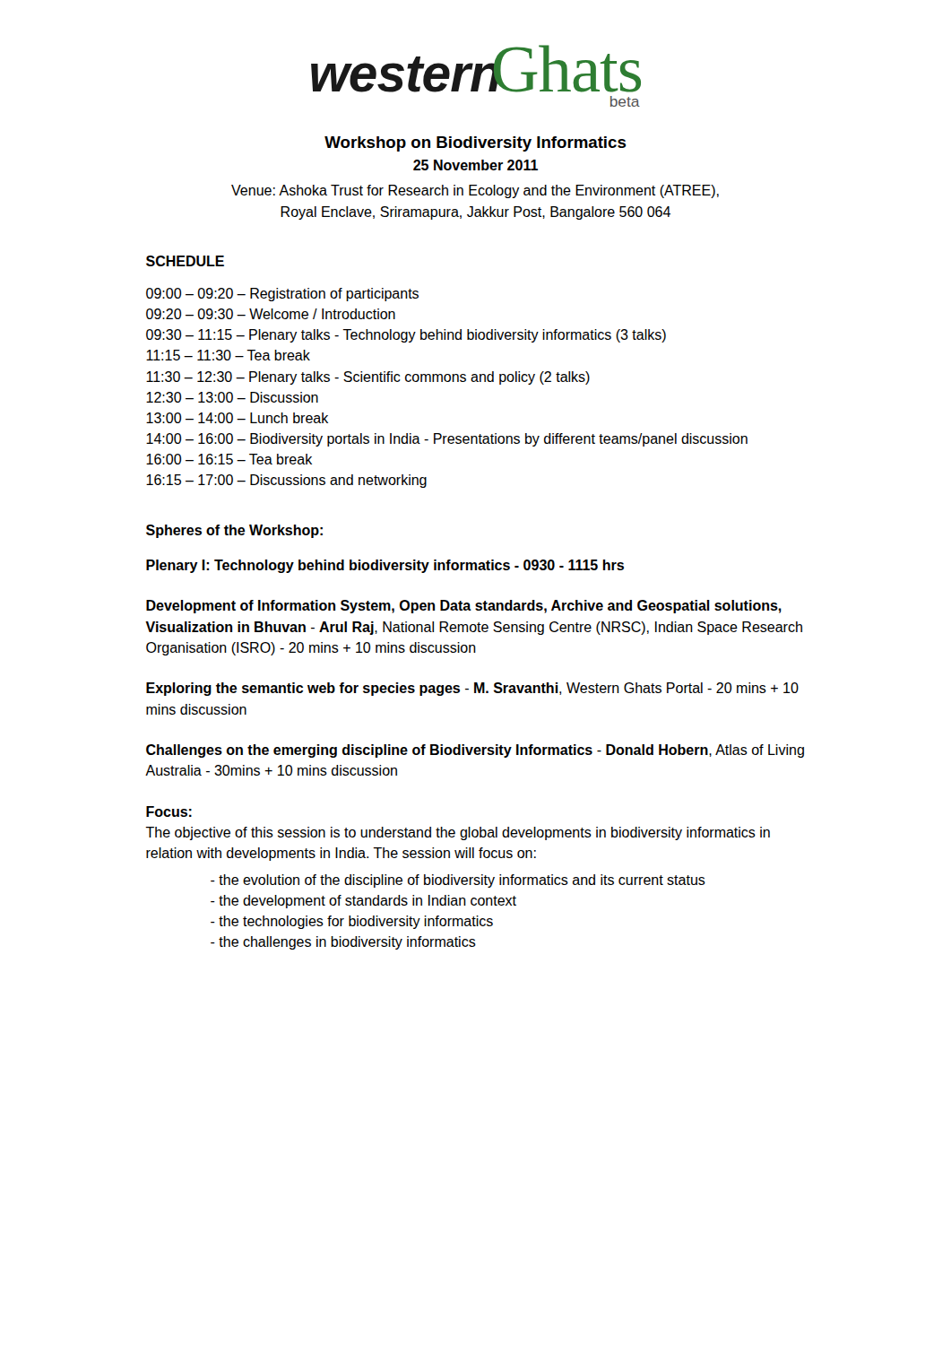western Ghats beta
Workshop on Biodiversity Informatics
25 November 2011
Venue: Ashoka Trust for Research in Ecology and the Environment (ATREE),
Royal Enclave, Sriramapura, Jakkur Post, Bangalore 560 064
SCHEDULE
09:00 – 09:20 – Registration of participants
09:20 – 09:30 – Welcome / Introduction
09:30 – 11:15 – Plenary talks - Technology behind biodiversity informatics (3 talks)
11:15 – 11:30 – Tea break
11:30 – 12:30 – Plenary talks - Scientific commons and policy (2 talks)
12:30 – 13:00 – Discussion
13:00 – 14:00 – Lunch break
14:00 – 16:00 – Biodiversity portals in India - Presentations by different teams/panel discussion
16:00 – 16:15 – Tea break
16:15 – 17:00 – Discussions and networking
Spheres of the Workshop:
Plenary I: Technology behind biodiversity informatics - 0930 - 1115 hrs
Development of Information System, Open Data standards, Archive and Geospatial solutions, Visualization in Bhuvan - Arul Raj, National Remote Sensing Centre (NRSC), Indian Space Research Organisation (ISRO) - 20 mins + 10 mins discussion
Exploring the semantic web for species pages - M. Sravanthi, Western Ghats Portal - 20 mins + 10 mins discussion
Challenges on the emerging discipline of Biodiversity Informatics - Donald Hobern, Atlas of Living Australia - 30mins + 10 mins discussion
Focus:
The objective of this session is to understand the global developments in biodiversity informatics in relation with developments in India. The session will focus on:
the evolution of the discipline of biodiversity informatics and its current status
the development of standards in Indian context
the technologies for biodiversity informatics
the challenges in biodiversity informatics